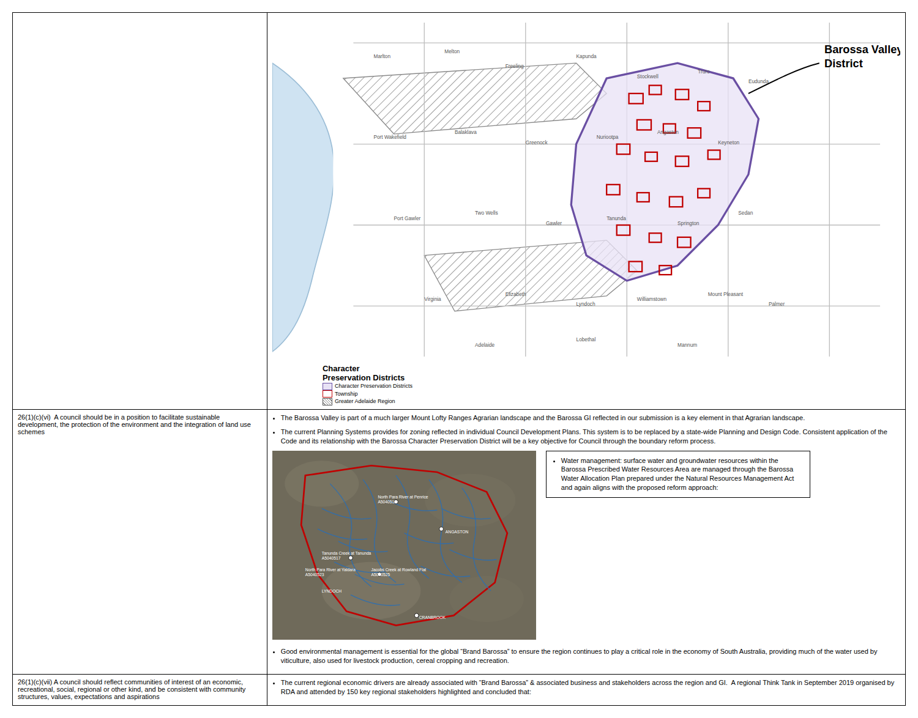| | Barossa Valley District Marlton Melton Freeling Kapunda Stockwell Truro Eudunda Port Wakefield Balaklava Greenock Nuriootpa Angaston Keyneton Port Gawler Two Wells Gawler Tanunda Springton Sedan Virginia Elizabeth Lyndoch Williamstown Mount Pleasant Palmer Adelaide Lobethal Mannum Character Preservation Districts Character Preservation Districts Township Greater Adelaide Region |
| 26(1)(c)(vi) A council should be in a position to facilitate sustainable development, the protection of the environment and the integration of land use schemes | The Barossa Valley is part of a much larger Mount Lofty Ranges Agrarian landscape and the Barossa GI reflected in our submission is a key element in that Agrarian landscape. The current Planning Systems provides for zoning reflected in individual Council Development Plans. This system is to be replaced by a state-wide Planning and Design Code. Consistent application of the Code and its relationship with the Barossa Character Preservation District will be a key objective for Council through the boundary reform process. North Para River at Penrice A5040512 ANGASTON Tanunda Creek at Tanunda A5040517 North Para River at Yaldara A5040523 Jacobs Creek at Rowland Flat A5040525 LYNDOCH CRANBROOK Water management: surface water and groundwater resources within the Barossa Prescribed Water Resources Area are managed through the Barossa Water Allocation Plan prepared under the Natural Resources Management Act and again aligns with the proposed reform approach: Good environmental management is essential for the global “Brand Barossa” to ensure the region continues to play a critical role in the economy of South Australia, providing much of the water used by viticulture, also used for livestock production, cereal cropping and recreation. |
| 26(1)(c)(vii) A council should reflect communities of interest of an economic, recreational, social, regional or other kind, and be consistent with community structures, values, expectations and aspirations | The current regional economic drivers are already associated with “Brand Barossa” & associated business and stakeholders across the region and GI. A regional Think Tank in September 2019 organised by RDA and attended by 150 key regional stakeholders highlighted and concluded that: |